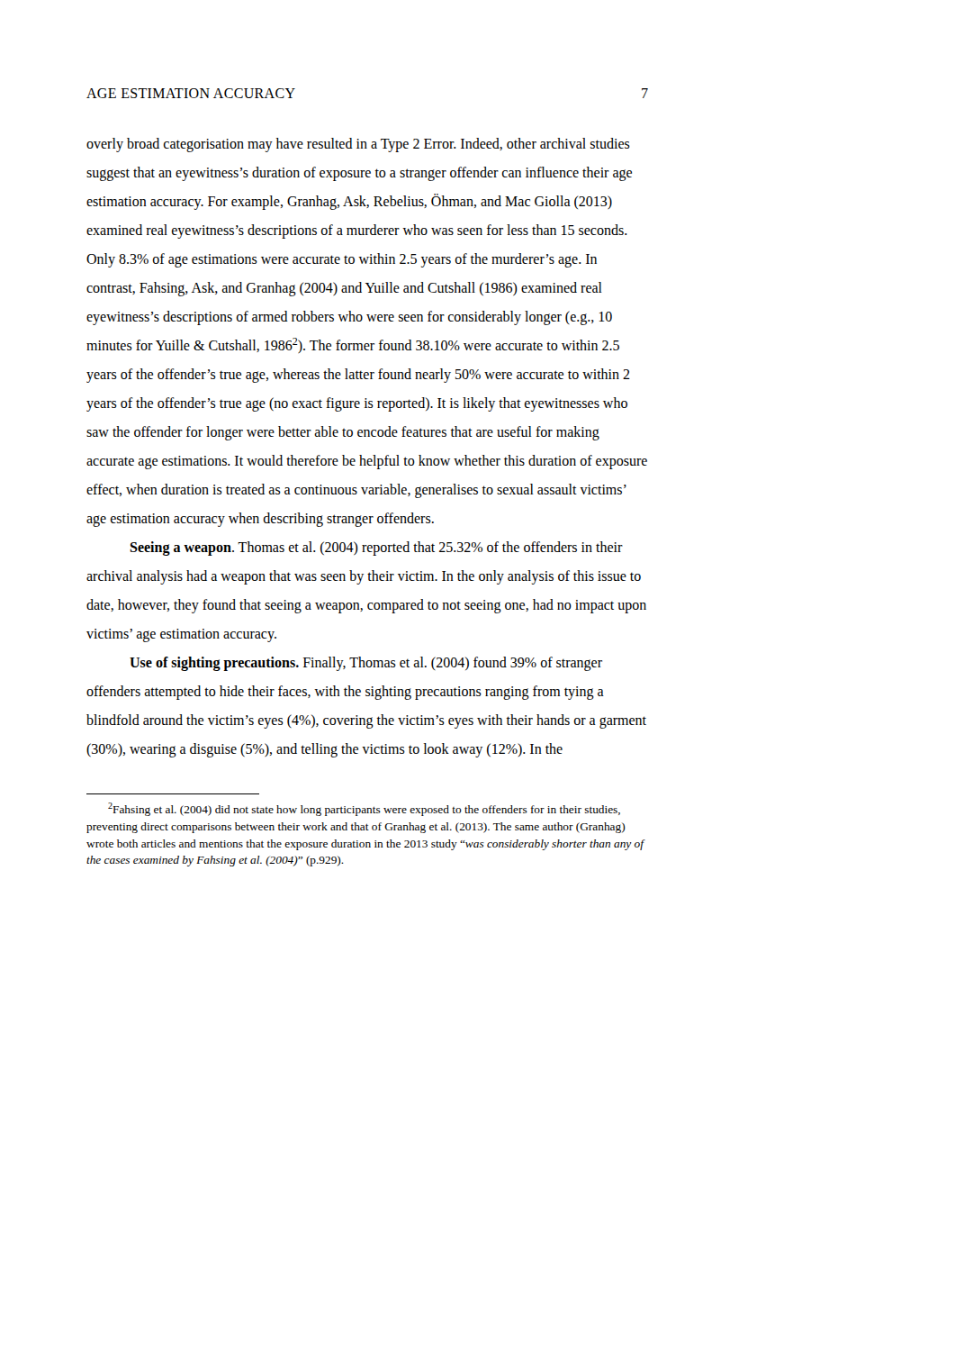Age Estimation Accuracy 7
overly broad categorisation may have resulted in a Type 2 Error. Indeed, other archival studies suggest that an eyewitness’s duration of exposure to a stranger offender can influence their age estimation accuracy. For example, Granhag, Ask, Rebelius, Öhman, and Mac Giolla (2013) examined real eyewitness’s descriptions of a murderer who was seen for less than 15 seconds. Only 8.3% of age estimations were accurate to within 2.5 years of the murderer’s age. In contrast, Fahsing, Ask, and Granhag (2004) and Yuille and Cutshall (1986) examined real eyewitness’s descriptions of armed robbers who were seen for considerably longer (e.g., 10 minutes for Yuille & Cutshall, 19862). The former found 38.10% were accurate to within 2.5 years of the offender’s true age, whereas the latter found nearly 50% were accurate to within 2 years of the offender’s true age (no exact figure is reported). It is likely that eyewitnesses who saw the offender for longer were better able to encode features that are useful for making accurate age estimations. It would therefore be helpful to know whether this duration of exposure effect, when duration is treated as a continuous variable, generalises to sexual assault victims’ age estimation accuracy when describing stranger offenders.
Seeing a weapon. Thomas et al. (2004) reported that 25.32% of the offenders in their archival analysis had a weapon that was seen by their victim. In the only analysis of this issue to date, however, they found that seeing a weapon, compared to not seeing one, had no impact upon victims’ age estimation accuracy.
Use of sighting precautions. Finally, Thomas et al. (2004) found 39% of stranger offenders attempted to hide their faces, with the sighting precautions ranging from tying a blindfold around the victim’s eyes (4%), covering the victim’s eyes with their hands or a garment (30%), wearing a disguise (5%), and telling the victims to look away (12%). In the
2Fahsing et al. (2004) did not state how long participants were exposed to the offenders for in their studies, preventing direct comparisons between their work and that of Granhag et al. (2013). The same author (Granhag) wrote both articles and mentions that the exposure duration in the 2013 study “was considerably shorter than any of the cases examined by Fahsing et al. (2004)” (p.929).